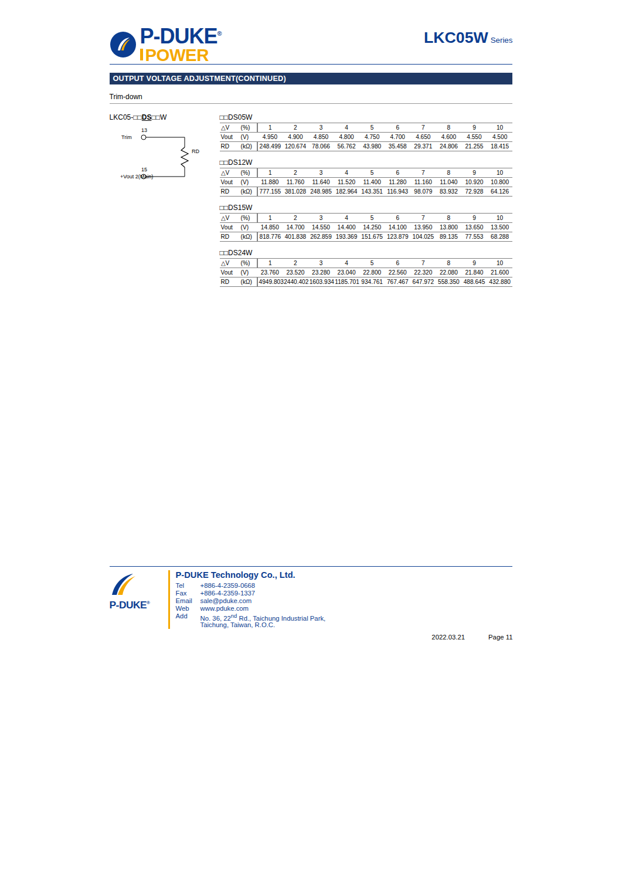P-DUKE®
POWER
LKC05W Series
OUTPUT VOLTAGE ADJUSTMENT(CONTINUED)
Trim-down
LKC05-□□DS□□W
13 Trim RD 15 +Vout 2(Main)
□□DS05W
| △ V | (%) | 1 | 2 | 3 | 4 | 5 | 6 | 7 | 8 | 9 | 10 |
| Vout | (V) | 4.950 | 4.900 | 4.850 | 4.800 | 4.750 | 4.700 | 4.650 | 4.600 | 4.550 | 4.500 |
| RD | (kΩ) | 248.499 | 120.674 | 78.066 | 56.762 | 43.980 | 35.458 | 29.371 | 24.806 | 21.255 | 18.415 |
□□DS12W
| △ V | (%) | 1 | 2 | 3 | 4 | 5 | 6 | 7 | 8 | 9 | 10 |
| Vout | (V) | 11.880 | 11.760 | 11.640 | 11.520 | 11.400 | 11.280 | 11.160 | 11.040 | 10.920 | 10.800 |
| RD | (kΩ) | 777.155 | 381.028 | 248.985 | 182.964 | 143.351 | 116.943 | 98.079 | 83.932 | 72.928 | 64.126 |
□□DS15W
| △ V | (%) | 1 | 2 | 3 | 4 | 5 | 6 | 7 | 8 | 9 | 10 |
| Vout | (V) | 14.850 | 14.700 | 14.550 | 14.400 | 14.250 | 14.100 | 13.950 | 13.800 | 13.650 | 13.500 |
| RD | (kΩ) | 818.776 | 401.838 | 262.859 | 193.369 | 151.675 | 123.879 | 104.025 | 89.135 | 77.553 | 68.288 |
□□DS24W
| △ V | (%) | 1 | 2 | 3 | 4 | 5 | 6 | 7 | 8 | 9 | 10 |
| Vout | (V) | 23.760 | 23.520 | 23.280 | 23.040 | 22.800 | 22.560 | 22.320 | 22.080 | 21.840 | 21.600 |
| RD | (kΩ) | 4949.803 | 2440.402 | 1603.934 | 1185.701 | 934.761 | 767.467 | 647.972 | 558.350 | 488.645 | 432.880 |
P-DUKE®
P-DUKE Technology Co., Ltd.
| Tel | +886-4-2359-0668 |
| Fax | +886-4-2359-1337 |
| Email | sale@pduke.com |
| Web | www.pduke.com |
| Add | No. 36, 22 nd Rd., Taichung Industrial Park, Taichung, Taiwan, R.O.C. |
2022.03.21 Page 11